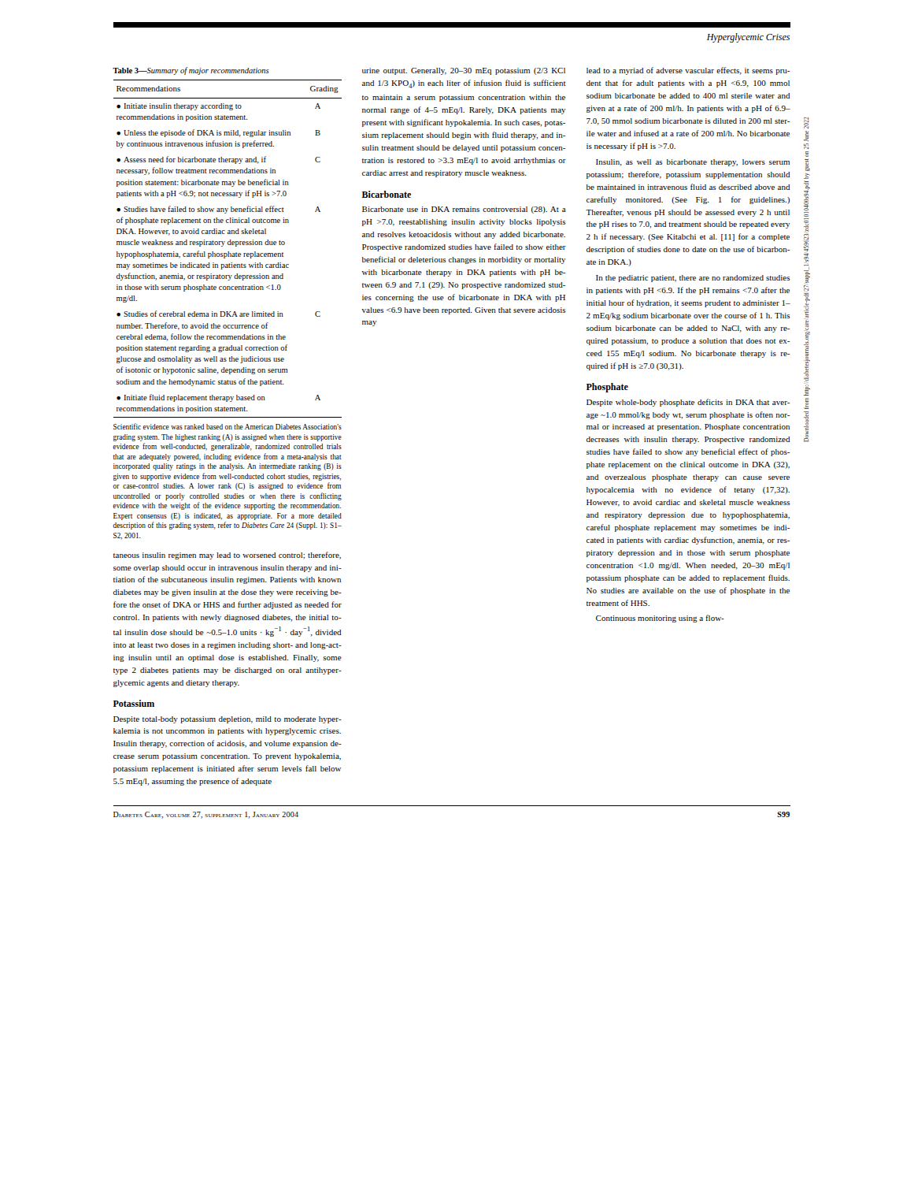Hyperglycemic Crises
Table 3—Summary of major recommendations
| Recommendations | Grading |
| --- | --- |
| ● Initiate insulin therapy according to recommendations in position statement. | A |
| ● Unless the episode of DKA is mild, regular insulin by continuous intravenous infusion is preferred. | B |
| ● Assess need for bicarbonate therapy and, if necessary, follow treatment recommendations in position statement: bicarbonate may be beneficial in patients with a pH <6.9; not necessary if pH is >7.0 | C |
| ● Studies have failed to show any beneficial effect of phosphate replacement on the clinical outcome in DKA. However, to avoid cardiac and skeletal muscle weakness and respiratory depression due to hypophosphatemia, careful phosphate replacement may sometimes be indicated in patients with cardiac dysfunction, anemia, or respiratory depression and in those with serum phosphate concentration <1.0 mg/dl. | A |
| ● Studies of cerebral edema in DKA are limited in number. Therefore, to avoid the occurrence of cerebral edema, follow the recommendations in the position statement regarding a gradual correction of glucose and osmolality as well as the judicious use of isotonic or hypotonic saline, depending on serum sodium and the hemodynamic status of the patient. | C |
| ● Initiate fluid replacement therapy based on recommendations in position statement. | A |
Scientific evidence was ranked based on the American Diabetes Association's grading system. The highest ranking (A) is assigned when there is supportive evidence from well-conducted, generalizable, randomized controlled trials that are adequately powered, including evidence from a meta-analysis that incorporated quality ratings in the analysis. An intermediate ranking (B) is given to supportive evidence from well-conducted cohort studies, registries, or case-control studies. A lower rank (C) is assigned to evidence from uncontrolled or poorly controlled studies or when there is conflicting evidence with the weight of the evidence supporting the recommendation. Expert consensus (E) is indicated, as appropriate. For a more detailed description of this grading system, refer to Diabetes Care 24 (Suppl. 1): S1–S2, 2001.
taneous insulin regimen may lead to worsened control; therefore, some overlap should occur in intravenous insulin therapy and initiation of the subcutaneous insulin regimen. Patients with known diabetes may be given insulin at the dose they were receiving before the onset of DKA or HHS and further adjusted as needed for control. In patients with newly diagnosed diabetes, the initial total insulin dose should be ~0.5–1.0 units · kg−1 · day−1, divided into at least two doses in a regimen including short- and long-acting insulin until an optimal dose is established. Finally, some type 2 diabetes patients may be discharged on oral antihyperglycemic agents and dietary therapy.
Potassium
Despite total-body potassium depletion, mild to moderate hyperkalemia is not uncommon in patients with hyperglycemic crises. Insulin therapy, correction of acidosis, and volume expansion decrease serum potassium concentration. To prevent hypokalemia, potassium replacement is initiated after serum levels fall below 5.5 mEq/l, assuming the presence of adequate
urine output. Generally, 20–30 mEq potassium (2/3 KCl and 1/3 KPO4) in each liter of infusion fluid is sufficient to maintain a serum potassium concentration within the normal range of 4–5 mEq/l. Rarely, DKA patients may present with significant hypokalemia. In such cases, potassium replacement should begin with fluid therapy, and insulin treatment should be delayed until potassium concentration is restored to >3.3 mEq/l to avoid arrhythmias or cardiac arrest and respiratory muscle weakness.
Bicarbonate
Bicarbonate use in DKA remains controversial (28). At a pH >7.0, reestablishing insulin activity blocks lipolysis and resolves ketoacidosis without any added bicarbonate. Prospective randomized studies have failed to show either beneficial or deleterious changes in morbidity or mortality with bicarbonate therapy in DKA patients with pH between 6.9 and 7.1 (29). No prospective randomized studies concerning the use of bicarbonate in DKA with pH values <6.9 have been reported. Given that severe acidosis may
lead to a myriad of adverse vascular effects, it seems prudent that for adult patients with a pH <6.9, 100 mmol sodium bicarbonate be added to 400 ml sterile water and given at a rate of 200 ml/h. In patients with a pH of 6.9–7.0, 50 mmol sodium bicarbonate is diluted in 200 ml sterile water and infused at a rate of 200 ml/h. No bicarbonate is necessary if pH is >7.0.
Insulin, as well as bicarbonate therapy, lowers serum potassium; therefore, potassium supplementation should be maintained in intravenous fluid as described above and carefully monitored. (See Fig. 1 for guidelines.) Thereafter, venous pH should be assessed every 2 h until the pH rises to 7.0, and treatment should be repeated every 2 h if necessary. (See Kitabchi et al. [11] for a complete description of studies done to date on the use of bicarbonate in DKA.)
In the pediatric patient, there are no randomized studies in patients with pH <6.9. If the pH remains <7.0 after the initial hour of hydration, it seems prudent to administer 1–2 mEq/kg sodium bicarbonate over the course of 1 h. This sodium bicarbonate can be added to NaCl, with any required potassium, to produce a solution that does not exceed 155 mEq/l sodium. No bicarbonate therapy is required if pH is ≥7.0 (30,31).
Phosphate
Despite whole-body phosphate deficits in DKA that average ~1.0 mmol/kg body wt, serum phosphate is often normal or increased at presentation. Phosphate concentration decreases with insulin therapy. Prospective randomized studies have failed to show any beneficial effect of phosphate replacement on the clinical outcome in DKA (32), and overzealous phosphate therapy can cause severe hypocalcemia with no evidence of tetany (17,32). However, to avoid cardiac and skeletal muscle weakness and respiratory depression due to hypophosphatemia, careful phosphate replacement may sometimes be indicated in patients with cardiac dysfunction, anemia, or respiratory depression and in those with serum phosphate concentration <1.0 mg/dl. When needed, 20–30 mEq/l potassium phosphate can be added to replacement fluids. No studies are available on the use of phosphate in the treatment of HHS.
Continuous monitoring using a flow-
Diabetes Care, volume 27, supplement 1, January 2004
S99
Downloaded from http://diabetesjournals.org/care/article-pdf/27/suppl_1/s94/459623/zdc01010400s94.pdf by guest on 25 June 2022